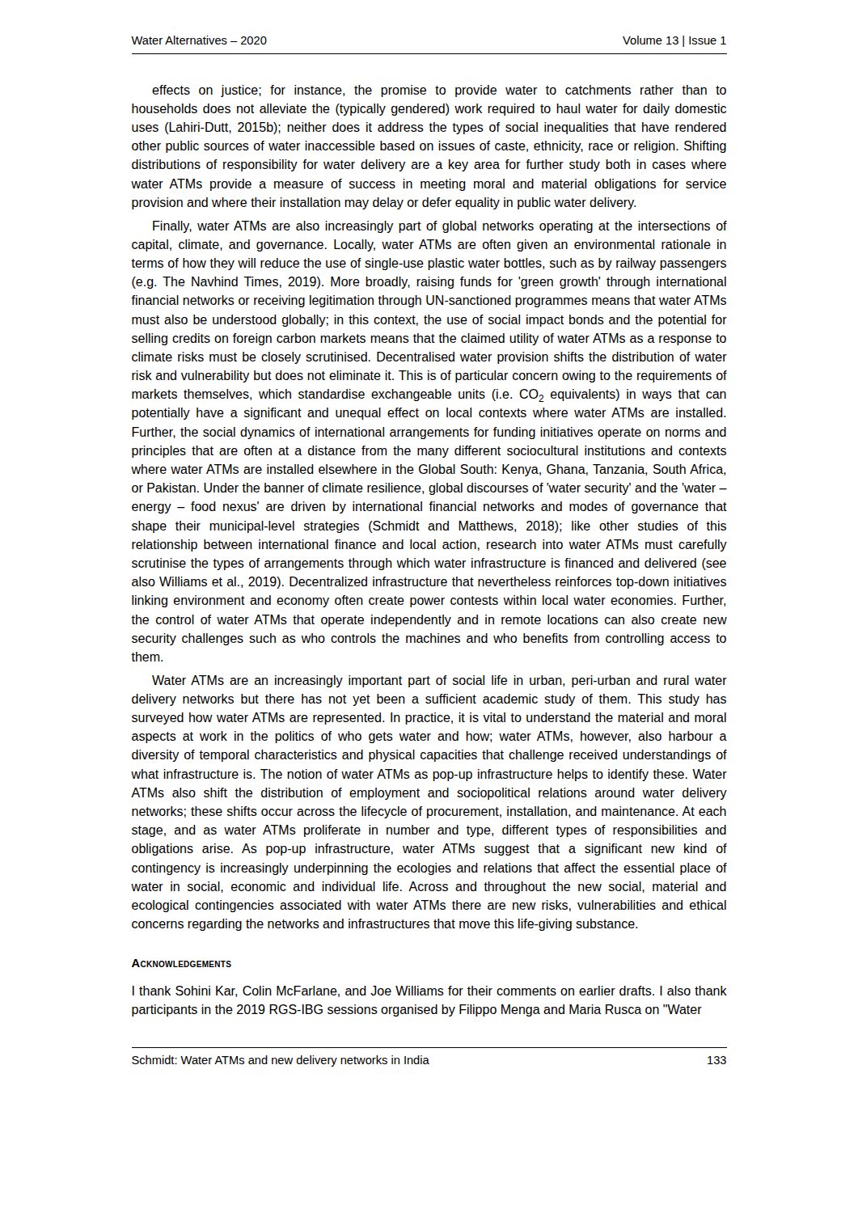Water Alternatives – 2020 Volume 13 | Issue 1
effects on justice; for instance, the promise to provide water to catchments rather than to households does not alleviate the (typically gendered) work required to haul water for daily domestic uses (Lahiri-Dutt, 2015b); neither does it address the types of social inequalities that have rendered other public sources of water inaccessible based on issues of caste, ethnicity, race or religion. Shifting distributions of responsibility for water delivery are a key area for further study both in cases where water ATMs provide a measure of success in meeting moral and material obligations for service provision and where their installation may delay or defer equality in public water delivery.
Finally, water ATMs are also increasingly part of global networks operating at the intersections of capital, climate, and governance. Locally, water ATMs are often given an environmental rationale in terms of how they will reduce the use of single-use plastic water bottles, such as by railway passengers (e.g. The Navhind Times, 2019). More broadly, raising funds for 'green growth' through international financial networks or receiving legitimation through UN-sanctioned programmes means that water ATMs must also be understood globally; in this context, the use of social impact bonds and the potential for selling credits on foreign carbon markets means that the claimed utility of water ATMs as a response to climate risks must be closely scrutinised. Decentralised water provision shifts the distribution of water risk and vulnerability but does not eliminate it. This is of particular concern owing to the requirements of markets themselves, which standardise exchangeable units (i.e. CO2 equivalents) in ways that can potentially have a significant and unequal effect on local contexts where water ATMs are installed. Further, the social dynamics of international arrangements for funding initiatives operate on norms and principles that are often at a distance from the many different sociocultural institutions and contexts where water ATMs are installed elsewhere in the Global South: Kenya, Ghana, Tanzania, South Africa, or Pakistan. Under the banner of climate resilience, global discourses of 'water security' and the 'water – energy – food nexus' are driven by international financial networks and modes of governance that shape their municipal-level strategies (Schmidt and Matthews, 2018); like other studies of this relationship between international finance and local action, research into water ATMs must carefully scrutinise the types of arrangements through which water infrastructure is financed and delivered (see also Williams et al., 2019). Decentralized infrastructure that nevertheless reinforces top-down initiatives linking environment and economy often create power contests within local water economies. Further, the control of water ATMs that operate independently and in remote locations can also create new security challenges such as who controls the machines and who benefits from controlling access to them.
Water ATMs are an increasingly important part of social life in urban, peri-urban and rural water delivery networks but there has not yet been a sufficient academic study of them. This study has surveyed how water ATMs are represented. In practice, it is vital to understand the material and moral aspects at work in the politics of who gets water and how; water ATMs, however, also harbour a diversity of temporal characteristics and physical capacities that challenge received understandings of what infrastructure is. The notion of water ATMs as pop-up infrastructure helps to identify these. Water ATMs also shift the distribution of employment and sociopolitical relations around water delivery networks; these shifts occur across the lifecycle of procurement, installation, and maintenance. At each stage, and as water ATMs proliferate in number and type, different types of responsibilities and obligations arise. As pop-up infrastructure, water ATMs suggest that a significant new kind of contingency is increasingly underpinning the ecologies and relations that affect the essential place of water in social, economic and individual life. Across and throughout the new social, material and ecological contingencies associated with water ATMs there are new risks, vulnerabilities and ethical concerns regarding the networks and infrastructures that move this life-giving substance.
Acknowledgements
I thank Sohini Kar, Colin McFarlane, and Joe Williams for their comments on earlier drafts. I also thank participants in the 2019 RGS-IBG sessions organised by Filippo Menga and Maria Rusca on "Water
Schmidt: Water ATMs and new delivery networks in India 133